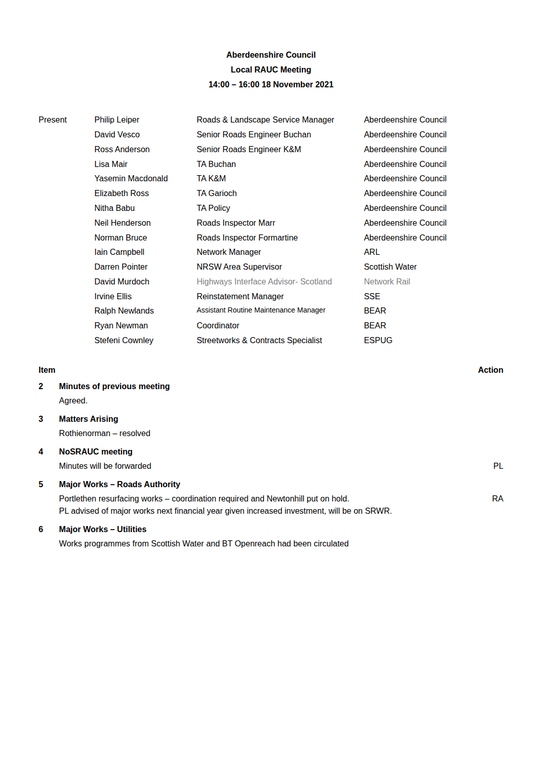Aberdeenshire Council
Local RAUC Meeting
14:00 – 16:00 18 November 2021
| Present | Philip Leiper | Roads & Landscape Service Manager | Aberdeenshire Council |
| | David Vesco | Senior Roads Engineer Buchan | Aberdeenshire Council |
| | Ross Anderson | Senior Roads Engineer K&M | Aberdeenshire Council |
| | Lisa Mair | TA Buchan | Aberdeenshire Council |
| | Yasemin Macdonald | TA K&M | Aberdeenshire Council |
| | Elizabeth Ross | TA Garioch | Aberdeenshire Council |
| | Nitha Babu | TA Policy | Aberdeenshire Council |
| | Neil Henderson | Roads Inspector Marr | Aberdeenshire Council |
| | Norman Bruce | Roads Inspector Formartine | Aberdeenshire Council |
| | Iain Campbell | Network Manager | ARL |
| | Darren Pointer | NRSW Area Supervisor | Scottish Water |
| | David Murdoch | Highways Interface Advisor- Scotland | Network Rail |
| | Irvine Ellis | Reinstatement Manager | SSE |
| | Ralph Newlands | Assistant Routine Maintenance Manager | BEAR |
| | Ryan Newman | Coordinator | BEAR |
| | Stefeni Cownley | Streetworks & Contracts Specialist | ESPUG |
Item Action
2 Minutes of previous meeting
Agreed.
3 Matters Arising
Rothienorman – resolved
4 NoSRAUC meeting
Minutes will be forwarded PL
5 Major Works – Roads Authority
Portlethen resurfacing works – coordination required and Newtonhill put on hold. RA
PL advised of major works next financial year given increased investment, will be on SRWR.
6 Major Works – Utilities
Works programmes from Scottish Water and BT Openreach had been circulated